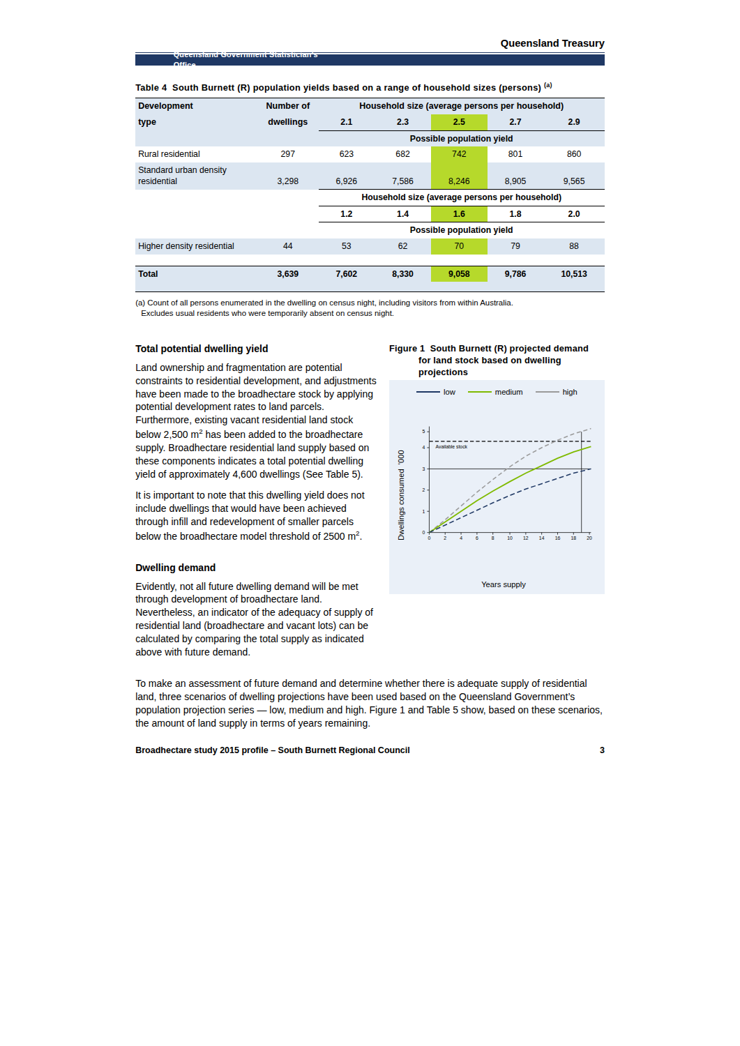Queensland Treasury
Queensland Government Statistician's Office
Table 4 South Burnett (R) population yields based on a range of household sizes (persons) (a)
| Development | Number of | Household size (average persons per household) |
| type | dwellings | 2.1 | 2.3 | 2.5 | 2.7 | 2.9 |
| | | Possible population yield |
| Rural residential | 297 | 623 | 682 | 742 | 801 | 860 |
| Standard urban density residential | 3,298 | 6,926 | 7,586 | 8,246 | 8,905 | 9,565 |
| | | Household size (average persons per household) |
| | | 1.2 | 1.4 | 1.6 | 1.8 | 2.0 |
| | | Possible population yield |
| Higher density residential | 44 | 53 | 62 | 70 | 79 | 88 |
| Total | 3,639 | 7,602 | 8,330 | 9,058 | 9,786 | 10,513 |
(a) Count of all persons enumerated in the dwelling on census night, including visitors from within Australia. Excludes usual residents who were temporarily absent on census night.
Total potential dwelling yield
Land ownership and fragmentation are potential constraints to residential development, and adjustments have been made to the broadhectare stock by applying potential development rates to land parcels. Furthermore, existing vacant residential land stock below 2,500 m2 has been added to the broadhectare supply. Broadhectare residential land supply based on these components indicates a total potential dwelling yield of approximately 4,600 dwellings (See Table 5).
It is important to note that this dwelling yield does not include dwellings that would have been achieved through infill and redevelopment of smaller parcels below the broadhectare model threshold of 2500 m2.
Dwelling demand
Evidently, not all future dwelling demand will be met through development of broadhectare land. Nevertheless, an indicator of the adequacy of supply of residential land (broadhectare and vacant lots) can be calculated by comparing the total supply as indicated above with future demand.
Figure 1 South Burnett (R) projected demand for land stock based on dwelling projections
low
medium
high
Dwellings consumed '000
0 1 2 3 4 5 0 2 4 6 8 10 12 14 16 18 20 Available stock
Years supply
To make an assessment of future demand and determine whether there is adequate supply of residential land, three scenarios of dwelling projections have been used based on the Queensland Government’s population projection series — low, medium and high. Figure 1 and Table 5 show, based on these scenarios, the amount of land supply in terms of years remaining.
Broadhectare study 2015 profile – South Burnett Regional Council
3